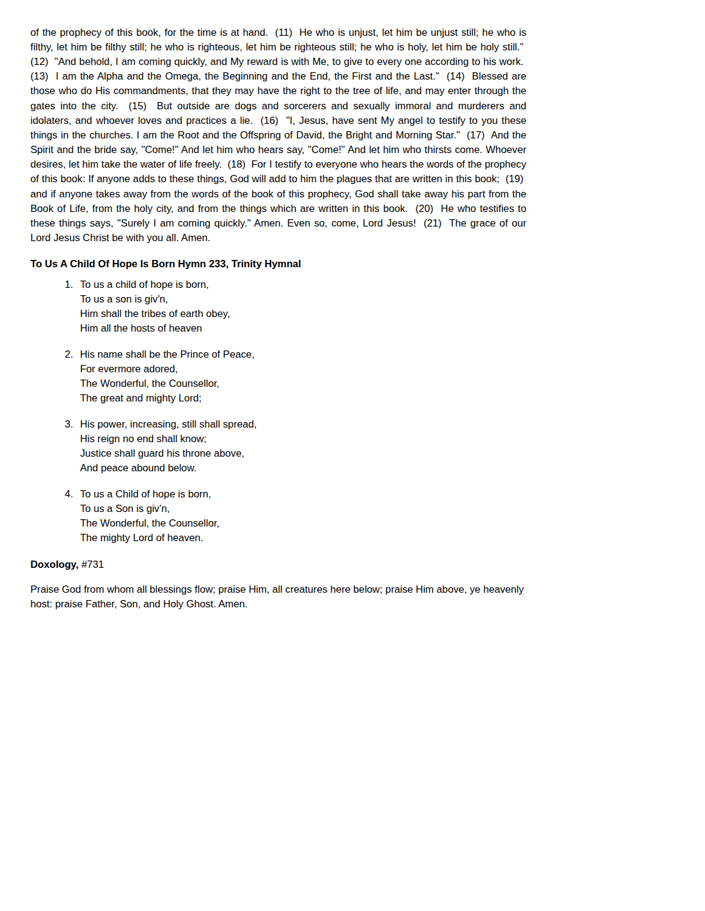of the prophecy of this book, for the time is at hand. (11) He who is unjust, let him be unjust still; he who is filthy, let him be filthy still; he who is righteous, let him be righteous still; he who is holy, let him be holy still." (12) "And behold, I am coming quickly, and My reward is with Me, to give to every one according to his work. (13) I am the Alpha and the Omega, the Beginning and the End, the First and the Last." (14) Blessed are those who do His commandments, that they may have the right to the tree of life, and may enter through the gates into the city. (15) But outside are dogs and sorcerers and sexually immoral and murderers and idolaters, and whoever loves and practices a lie. (16) "I, Jesus, have sent My angel to testify to you these things in the churches. I am the Root and the Offspring of David, the Bright and Morning Star." (17) And the Spirit and the bride say, "Come!" And let him who hears say, "Come!" And let him who thirsts come. Whoever desires, let him take the water of life freely. (18) For I testify to everyone who hears the words of the prophecy of this book: If anyone adds to these things, God will add to him the plagues that are written in this book; (19) and if anyone takes away from the words of the book of this prophecy, God shall take away his part from the Book of Life, from the holy city, and from the things which are written in this book. (20) He who testifies to these things says, "Surely I am coming quickly." Amen. Even so, come, Lord Jesus! (21) The grace of our Lord Jesus Christ be with you all. Amen.
To Us A Child Of Hope Is Born Hymn 233, Trinity Hymnal
To us a child of hope is born, To us a son is giv'n, Him shall the tribes of earth obey, Him all the hosts of heaven
His name shall be the Prince of Peace, For evermore adored, The Wonderful, the Counsellor, The great and mighty Lord;
His power, increasing, still shall spread, His reign no end shall know; Justice shall guard his throne above, And peace abound below.
To us a Child of hope is born, To us a Son is giv'n, The Wonderful, the Counsellor, The mighty Lord of heaven.
Doxology,
#731
Praise God from whom all blessings flow; praise Him, all creatures here below; praise Him above, ye heavenly host: praise Father, Son, and Holy Ghost. Amen.